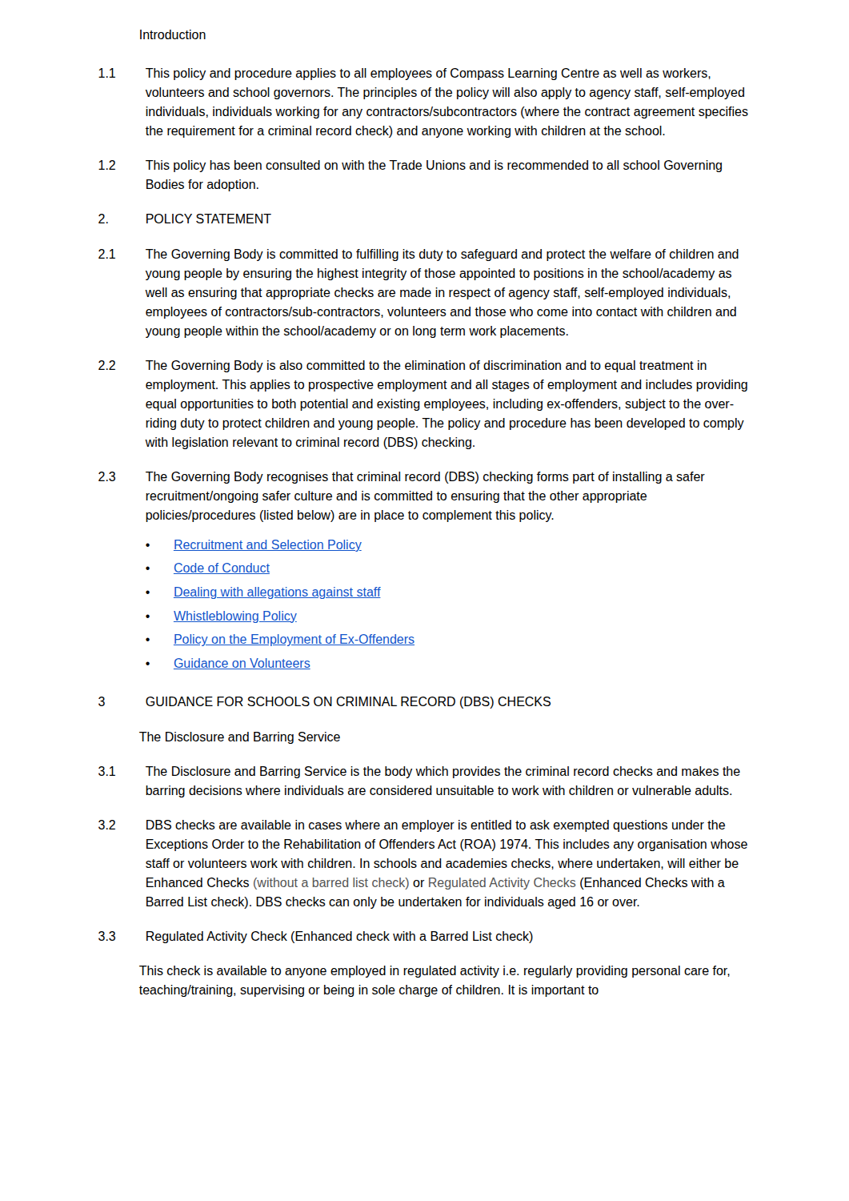Introduction
1.1
This policy and procedure applies to all employees of Compass Learning Centre as well as workers, volunteers and school governors. The principles of the policy will also apply to agency staff, self-employed individuals, individuals working for any contractors/subcontractors (where the contract agreement specifies the requirement for a criminal record check) and anyone working with children at the school.
1.2
This policy has been consulted on with the Trade Unions and is recommended to all school Governing Bodies for adoption.
2.
POLICY STATEMENT
2.1
The Governing Body is committed to fulfilling its duty to safeguard and protect the welfare of children and young people by ensuring the highest integrity of those appointed to positions in the school/academy as well as ensuring that appropriate checks are made in respect of agency staff, self-employed individuals, employees of contractors/sub-contractors, volunteers and those who come into contact with children and young people within the school/academy or on long term work placements.
2.2
The Governing Body is also committed to the elimination of discrimination and to equal treatment in employment. This applies to prospective employment and all stages of employment and includes providing equal opportunities to both potential and existing employees, including ex-offenders, subject to the over-riding duty to protect children and young people. The policy and procedure has been developed to comply with legislation relevant to criminal record (DBS) checking.
2.3
The Governing Body recognises that criminal record (DBS) checking forms part of installing a safer recruitment/ongoing safer culture and is committed to ensuring that the other appropriate policies/procedures (listed below) are in place to complement this policy.
•Recruitment and Selection Policy
•Code of Conduct
•Dealing with allegations against staff
•Whistleblowing Policy
•Policy on the Employment of Ex-Offenders
•Guidance on Volunteers
3
GUIDANCE FOR SCHOOLS ON CRIMINAL RECORD (DBS) CHECKS
The Disclosure and Barring Service
3.1
The Disclosure and Barring Service is the body which provides the criminal record checks and makes the barring decisions where individuals are considered unsuitable to work with children or vulnerable adults.
3.2
DBS checks are available in cases where an employer is entitled to ask exempted questions under the Exceptions Order to the Rehabilitation of Offenders Act (ROA) 1974. This includes any organisation whose staff or volunteers work with children. In schools and academies checks, where undertaken, will either be
Enhanced Checks (without a barred list check) or Regulated Activity Checks (Enhanced Checks with a Barred List check). DBS checks can only be undertaken for individuals aged 16 or over.
3.3
Regulated Activity Check (Enhanced check with a Barred List check)
This check is available to anyone employed in regulated activity i.e. regularly providing personal care for, teaching/training, supervising or being in sole charge of children. It is important to